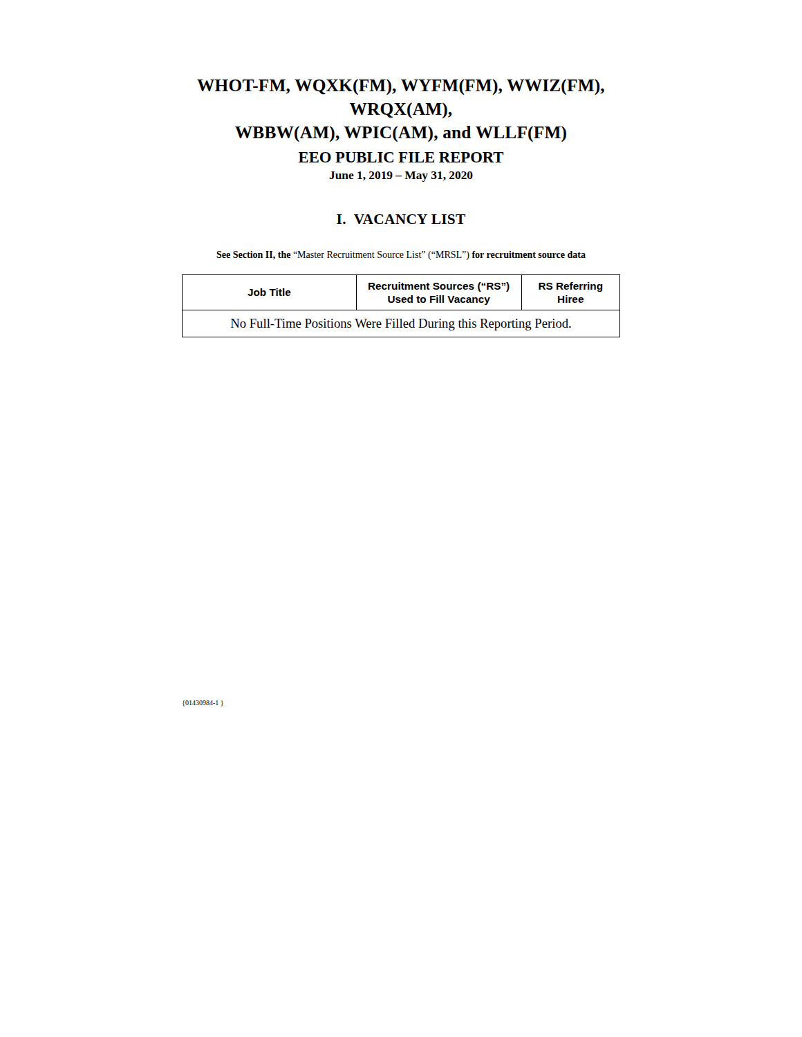WHOT-FM, WQXK(FM), WYFM(FM), WWIZ(FM), WRQX(AM),
WBBW(AM), WPIC(AM), and WLLF(FM)
EEO PUBLIC FILE REPORT
June 1, 2019 – May 31, 2020
I. VACANCY LIST
See Section II, the “Master Recruitment Source List” (“MRSL”) for recruitment source data
| Job Title | Recruitment Sources (“RS”) Used to Fill Vacancy | RS Referring Hiree |
| --- | --- | --- |
| No Full-Time Positions Were Filled During this Reporting Period. |
{01430984-1 }